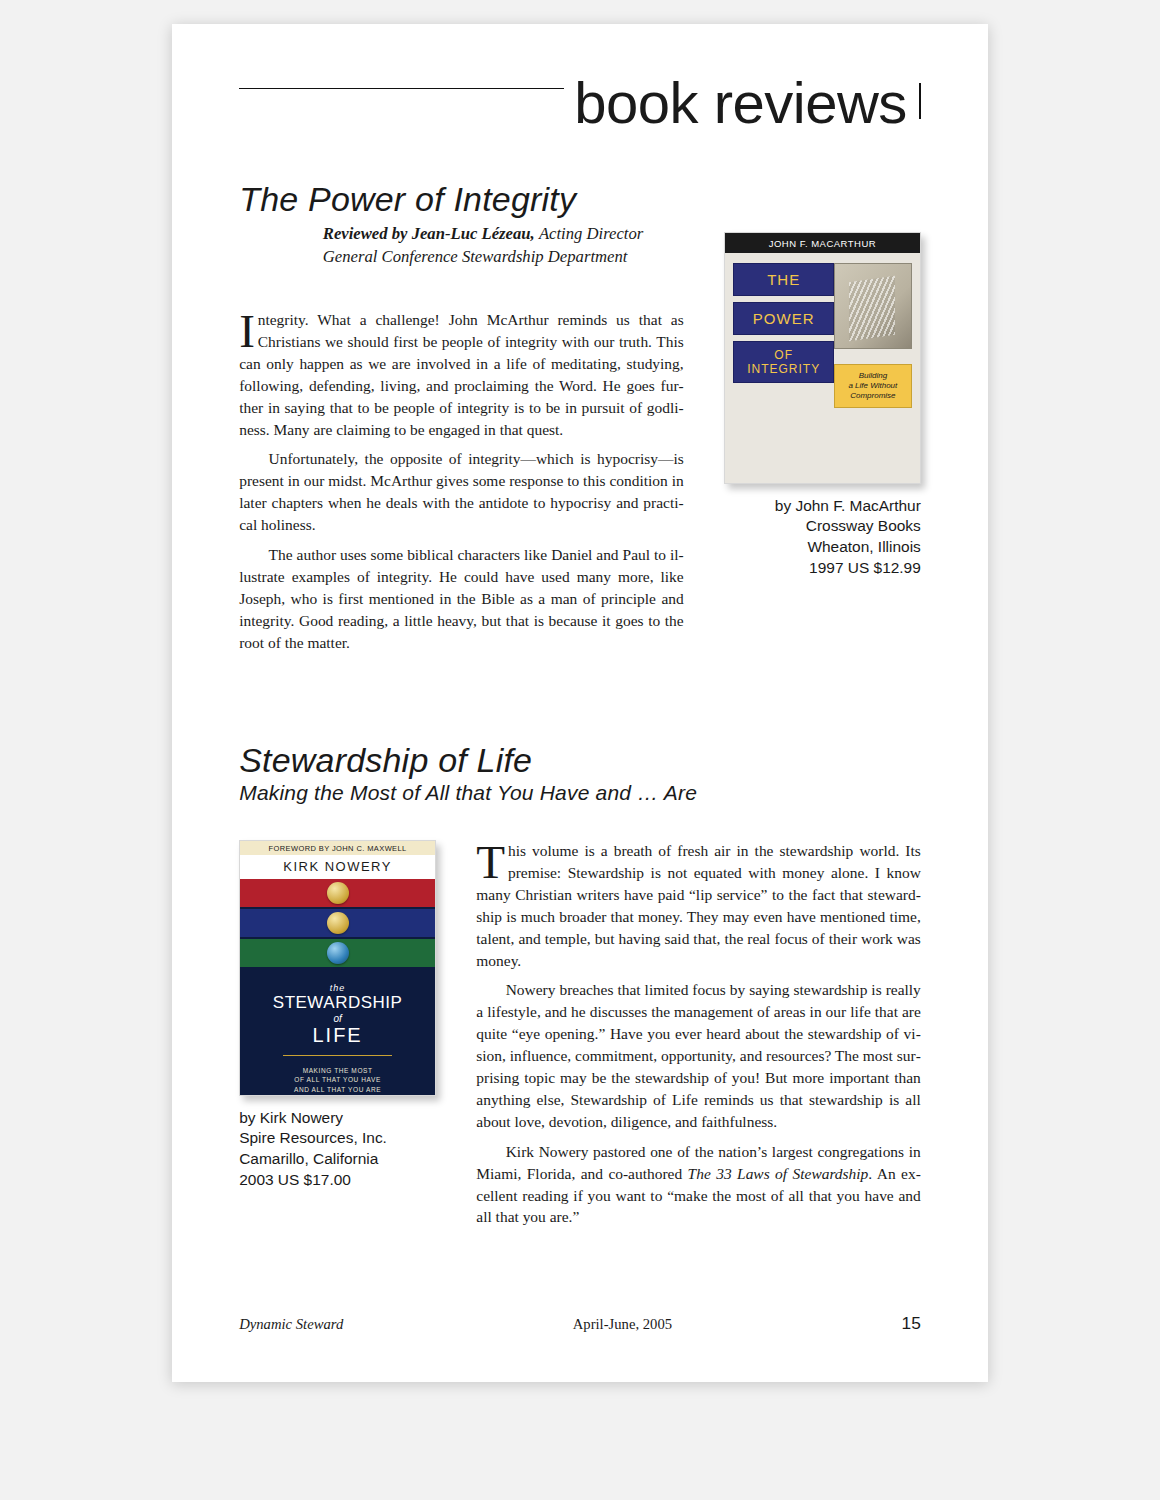book reviews
The Power of Integrity
Reviewed by Jean-Luc Lézeau, Acting Director General Conference Stewardship Department
Integrity. What a challenge! John McArthur reminds us that as Christians we should first be people of integrity with our truth. This can only happen as we are involved in a life of meditating, studying, following, defending, living, and proclaiming the Word. He goes further in saying that to be people of integrity is to be in pursuit of godliness. Many are claiming to be engaged in that quest.
Unfortunately, the opposite of integrity—which is hypocrisy—is present in our midst. McArthur gives some response to this condition in later chapters when he deals with the antidote to hypocrisy and practical holiness.
The author uses some biblical characters like Daniel and Paul to illustrate examples of integrity. He could have used many more, like Joseph, who is first mentioned in the Bible as a man of principle and integrity. Good reading, a little heavy, but that is because it goes to the root of the matter.
JOHN F. MACARTHUR
Building
a Life Without
Compromise
THE
POWER
OF INTEGRITY
by John F. MacArthur
Crossway Books
Wheaton, Illinois
1997 US $12.99
Stewardship of Life
Making the Most of All that You Have and … Are
FOREWORD BY JOHN C. MAXWELL
KIRK NOWERY
the
STEWARDSHIP
of
LIFE
MAKING THE MOST
OF ALL THAT YOU HAVE
AND ALL THAT YOU ARE
by Kirk Nowery
Spire Resources, Inc.
Camarillo, California
2003 US $17.00
This volume is a breath of fresh air in the stewardship world. Its premise: Stewardship is not equated with money alone. I know many Christian writers have paid “lip service” to the fact that stewardship is much broader that money. They may even have mentioned time, talent, and temple, but having said that, the real focus of their work was money.
Nowery breaches that limited focus by saying stewardship is really a lifestyle, and he discusses the management of areas in our life that are quite “eye opening.” Have you ever heard about the stewardship of vision, influence, commitment, opportunity, and resources? The most surprising topic may be the stewardship of you! But more important than anything else, Stewardship of Life reminds us that stewardship is all about love, devotion, diligence, and faithfulness.
Kirk Nowery pastored one of the nation’s largest congregations in Miami, Florida, and co-authored The 33 Laws of Stewardship. An excellent reading if you want to “make the most of all that you have and all that you are.”
Dynamic Steward
April-June, 2005
15